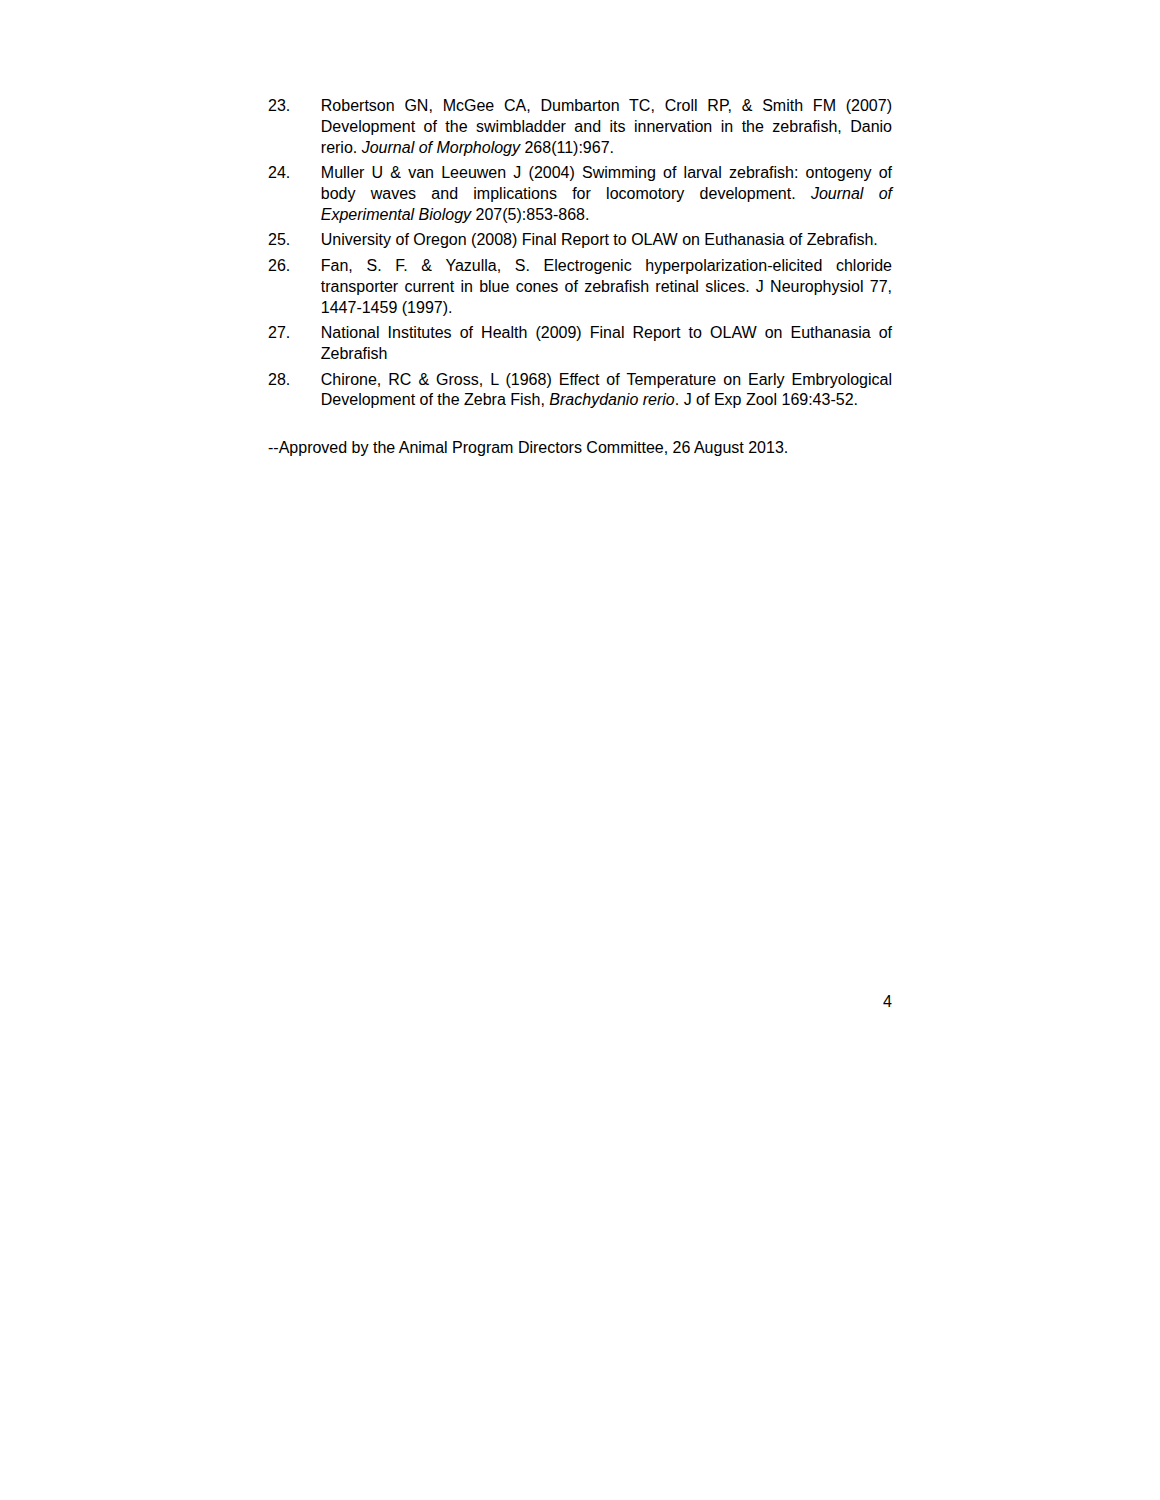23. Robertson GN, McGee CA, Dumbarton TC, Croll RP, & Smith FM (2007) Development of the swimbladder and its innervation in the zebrafish, Danio rerio. Journal of Morphology 268(11):967.
24. Muller U & van Leeuwen J (2004) Swimming of larval zebrafish: ontogeny of body waves and implications for locomotory development. Journal of Experimental Biology 207(5):853-868.
25. University of Oregon (2008) Final Report to OLAW on Euthanasia of Zebrafish.
26. Fan, S. F. & Yazulla, S. Electrogenic hyperpolarization-elicited chloride transporter current in blue cones of zebrafish retinal slices. J Neurophysiol 77, 1447-1459 (1997).
27. National Institutes of Health (2009) Final Report to OLAW on Euthanasia of Zebrafish
28. Chirone, RC & Gross, L (1968) Effect of Temperature on Early Embryological Development of the Zebra Fish, Brachydanio rerio. J of Exp Zool 169:43-52.
--Approved by the Animal Program Directors Committee, 26 August 2013.
4